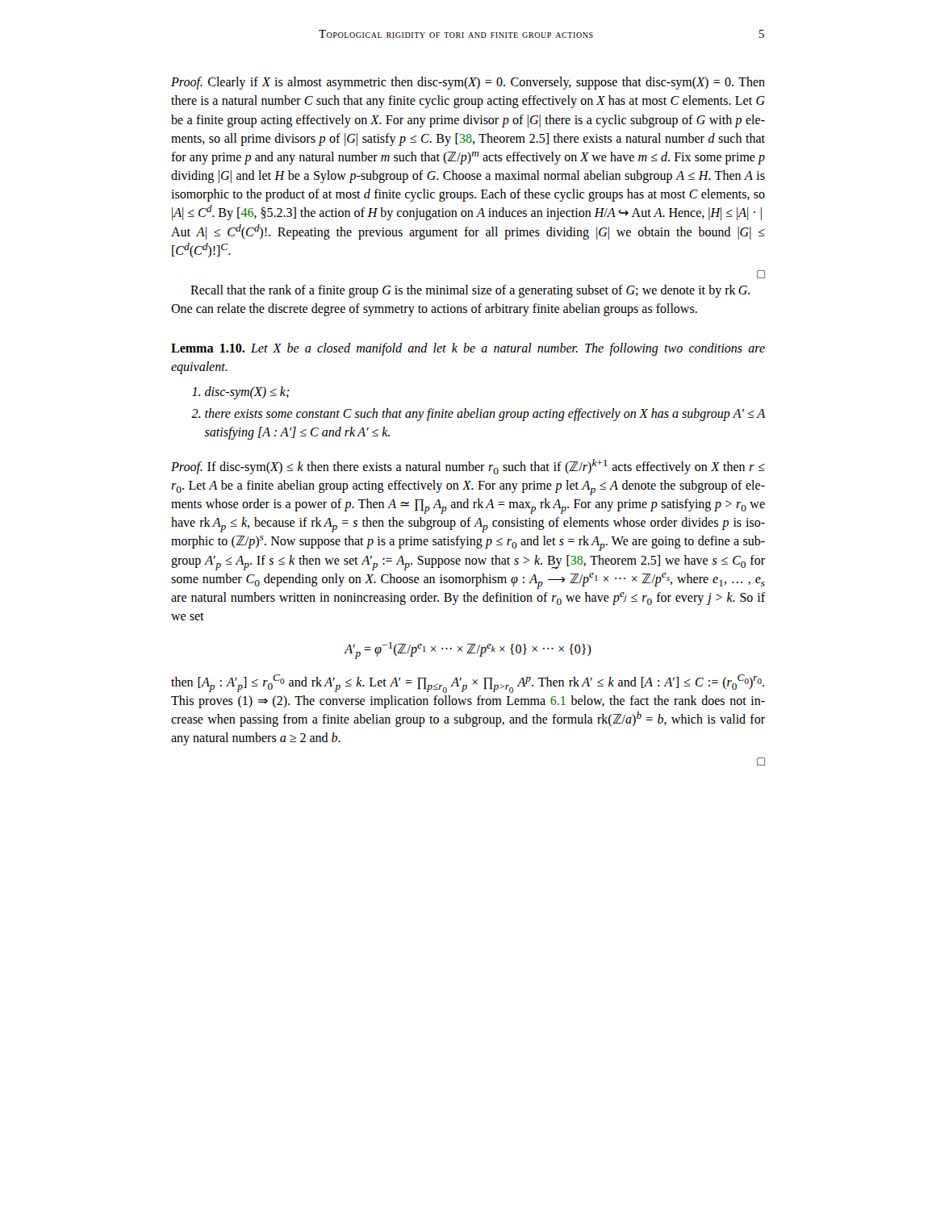Topological rigidity of tori and finite group actions 5
Proof. Clearly if X is almost asymmetric then disc-sym(X) = 0. Conversely, suppose that disc-sym(X) = 0. Then there is a natural number C such that any finite cyclic group acting effectively on X has at most C elements. Let G be a finite group acting effectively on X. For any prime divisor p of |G| there is a cyclic subgroup of G with p elements, so all prime divisors p of |G| satisfy p ≤ C. By [38, Theorem 2.5] there exists a natural number d such that for any prime p and any natural number m such that (ℤ/p)m acts effectively on X we have m ≤ d. Fix some prime p dividing |G| and let H be a Sylow p-subgroup of G. Choose a maximal normal abelian subgroup A ≤ H. Then A is isomorphic to the product of at most d finite cyclic groups. Each of these cyclic groups has at most C elements, so |A| ≤ Cd. By [46, §5.2.3] the action of H by conjugation on A induces an injection H/A ↪ Aut A. Hence, |H| ≤ |A| · | Aut A| ≤ Cd(Cd)!. Repeating the previous argument for all primes dividing |G| we obtain the bound |G| ≤ [Cd(Cd)!]C.
Recall that the rank of a finite group G is the minimal size of a generating subset of G; we denote it by rk G. One can relate the discrete degree of symmetry to actions of arbitrary finite abelian groups as follows.
Lemma 1.10. Let X be a closed manifold and let k be a natural number. The following two conditions are equivalent.
disc-sym(X) ≤ k;
there exists some constant C such that any finite abelian group acting effectively on X has a subgroup A′ ≤ A satisfying [A : A′] ≤ C and rk A′ ≤ k.
Proof. If disc-sym(X) ≤ k then there exists a natural number r0 such that if (ℤ/r)k+1 acts effectively on X then r ≤ r0. Let A be a finite abelian group acting effectively on X. For any prime p let Ap ≤ A denote the subgroup of elements whose order is a power of p. Then A ≃ ∏p Ap and rk A = maxp rk Ap. For any prime p satisfying p > r0 we have rk Ap ≤ k, because if rk Ap = s then the subgroup of Ap consisting of elements whose order divides p is isomorphic to (ℤ/p)s. Now suppose that p is a prime satisfying p ≤ r0 and let s = rk Ap. We are going to define a subgroup A′p ≤ Ap. If s ≤ k then we set A′p := Ap. Suppose now that s > k. By [38, Theorem 2.5] we have s ≤ C0 for some number C0 depending only on X. Choose an isomorphism φ : Ap ∼⟶ ℤ/pe1 × ··· × ℤ/pes, where e1, … , es are natural numbers written in nonincreasing order. By the definition of r0 we have pej ≤ r0 for every j > k. So if we set
A′p = φ−1(ℤ/pe1 × ··· × ℤ/pek × {0} × ··· × {0})
then [Ap : A′p] ≤ r0C0 and rk A′p ≤ k. Let A′ = ∏p≤r0 A′p × ∏p>r0 Ap. Then rk A′ ≤ k and [A : A′] ≤ C := (r0C0)r0. This proves (1) ⇒ (2). The converse implication follows from Lemma 6.1 below, the fact the rank does not increase when passing from a finite abelian group to a subgroup, and the formula rk(ℤ/a)b = b, which is valid for any natural numbers a ≥ 2 and b.